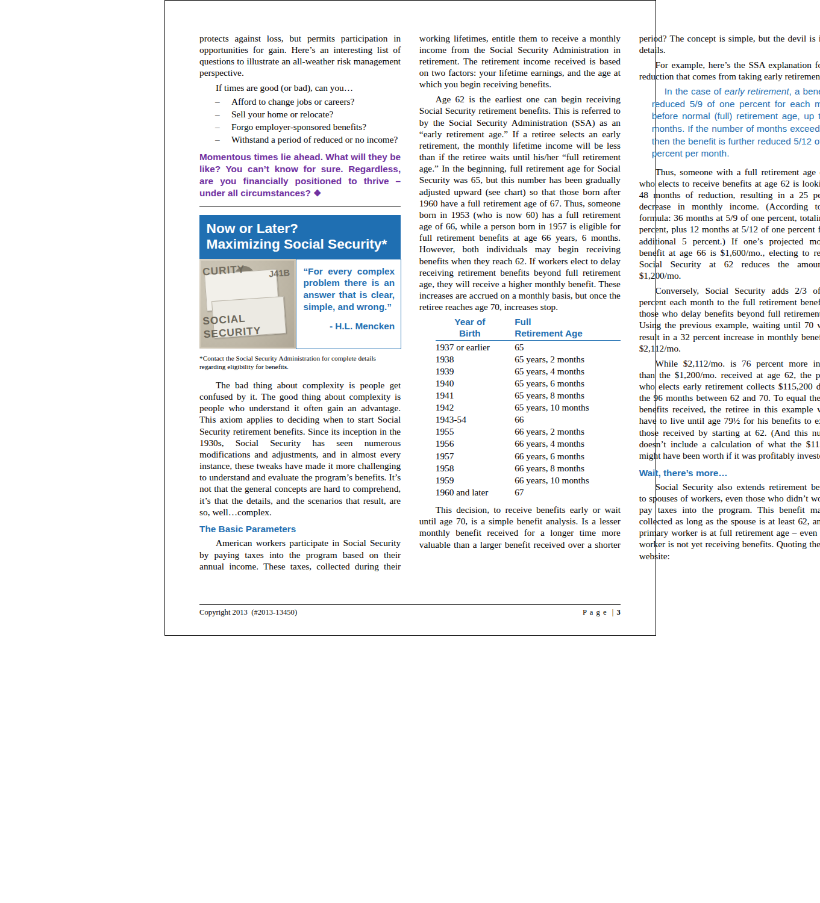protects against loss, but permits participation in opportunities for gain. Here’s an interesting list of questions to illustrate an all-weather risk management perspective.
If times are good (or bad), can you…
Afford to change jobs or careers?
Sell your home or relocate?
Forgo employer-sponsored benefits?
Withstand a period of reduced or no income?
Momentous times lie ahead. What will they be like? You can’t know for sure. Regardless, are you financially positioned to thrive – under all circumstances? ❖
Now or Later?
Maximizing Social Security*
CURITY
J41B
SOCIAL SECURITY
“For every complex problem there is an answer that is clear, simple, and wrong.”
- H.L. Mencken
*Contact the Social Security Administration for complete details regarding eligibility for benefits.
The bad thing about complexity is people get confused by it. The good thing about complexity is people who understand it often gain an advantage. This axiom applies to deciding when to start Social Security retirement benefits. Since its inception in the 1930s, Social Security has seen numerous modifications and adjustments, and in almost every instance, these tweaks have made it more challenging to understand and evaluate the program’s benefits. It’s not that the general concepts are hard to comprehend, it’s that the details, and the scenarios that result, are so, well…complex.
The Basic Parameters
American workers participate in Social Security by paying taxes into the program based on their annual income. These taxes, collected during their working lifetimes, entitle them to receive a monthly income from the Social Security Administration in retirement. The retirement income received is based on two factors: your lifetime earnings, and the age at which you begin receiving benefits.
Age 62 is the earliest one can begin receiving Social Security retirement benefits. This is referred to by the Social Security Administration (SSA) as an “early retirement age.” If a retiree selects an early retirement, the monthly lifetime income will be less than if the retiree waits until his/her “full retirement age.” In the beginning, full retirement age for Social Security was 65, but this number has been gradually adjusted upward (see chart) so that those born after 1960 have a full retirement age of 67. Thus, someone born in 1953 (who is now 60) has a full retirement age of 66, while a person born in 1957 is eligible for full retirement benefits at age 66 years, 6 months. However, both individuals may begin receiving benefits when they reach 62. If workers elect to delay receiving retirement benefits beyond full retirement age, they will receive a higher monthly benefit. These increases are accrued on a monthly basis, but once the retiree reaches age 70, increases stop.
| Year of Birth | Full Retirement Age |
| --- | --- |
| 1937 or earlier | 65 |
| 1938 | 65 years, 2 months |
| 1939 | 65 years, 4 months |
| 1940 | 65 years, 6 months |
| 1941 | 65 years, 8 months |
| 1942 | 65 years, 10 months |
| 1943-54 | 66 |
| 1955 | 66 years, 2 months |
| 1956 | 66 years, 4 months |
| 1957 | 66 years, 6 months |
| 1958 | 66 years, 8 months |
| 1959 | 66 years, 10 months |
| 1960 and later | 67 |
This decision, to receive benefits early or wait until age 70, is a simple benefit analysis. Is a lesser monthly benefit received for a longer time more valuable than a larger benefit received over a shorter period? The concept is simple, but the devil is in the details.
For example, here’s the SSA explanation for the reduction that comes from taking early retirement:
In the case of early retirement, a benefit is reduced 5/9 of one percent for each month before normal (full) retirement age, up to 36 months. If the number of months exceeds 36, then the benefit is further reduced 5/12 of one percent per month.
Thus, someone with a full retirement age of 66 who elects to receive benefits at age 62 is looking at 48 months of reduction, resulting in a 25 percent decrease in monthly income. (According to the formula: 36 months at 5/9 of one percent, totaling 20 percent, plus 12 months at 5/12 of one percent for an additional 5 percent.) If one’s projected monthly benefit at age 66 is $1,600/mo., electing to receive Social Security at 62 reduces the amount to $1,200/mo.
Conversely, Social Security adds 2/3 of one percent each month to the full retirement benefit for those who delay benefits beyond full retirement age. Using the previous example, waiting until 70 would result in a 32 percent increase in monthly benefit, or $2,112/mo.
While $2,112/mo. is 76 percent more income than the $1,200/mo. received at age 62, the person who elects early retirement collects $115,200 during the 96 months between 62 and 70. To equal the total benefits received, the retiree in this example would have to live until age 79½ for his benefits to exceed those received by starting at 62. (And this number doesn’t include a calculation of what the $115,200 might have been worth if it was profitably invested.)
Wait, there’s more…
Social Security also extends retirement benefits to spouses of workers, even those who didn’t work or pay taxes into the program. This benefit may be collected as long as the spouse is at least 62, and the primary worker is at full retirement age – even if the worker is not yet receiving benefits. Quoting the SSA website:
Copyright 2013 (#2013-13450)
P a g e | 3